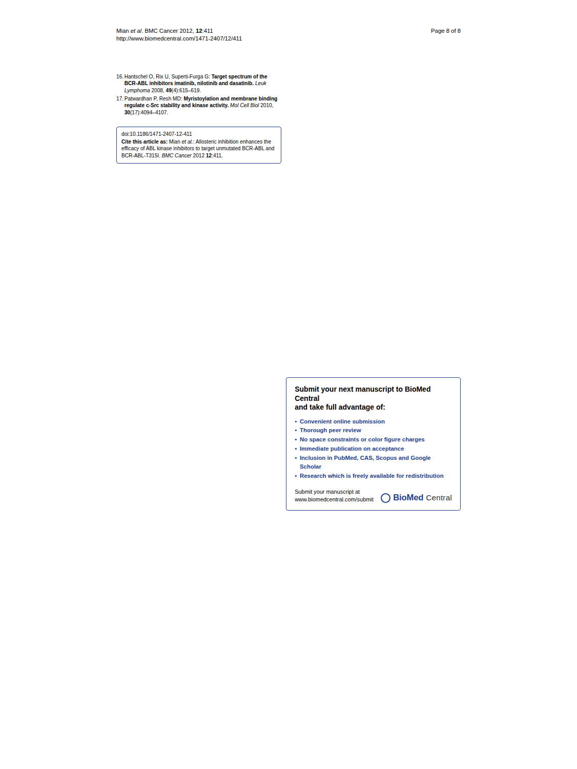Mian et al. BMC Cancer 2012, 12:411
http://www.biomedcentral.com/1471-2407/12/411
Page 8 of 8
16. Hantschel O, Rix U, Superti-Furga G: Target spectrum of the BCR-ABL inhibitors imatinib, nilotinib and dasatinib. Leuk Lymphoma 2008, 49(4):615–619.
17. Patwardhan P, Resh MD: Myristoylation and membrane binding regulate c-Src stability and kinase activity. Mol Cell Biol 2010, 30(17):4094–4107.
doi:10.1186/1471-2407-12-411
Cite this article as: Mian et al.: Allosteric inhibition enhances the efficacy of ABL kinase inhibitors to target unmutated BCR-ABL and BCR-ABL-T315I. BMC Cancer 2012 12:411.
Submit your next manuscript to BioMed Central
and take full advantage of:
Convenient online submission
Thorough peer review
No space constraints or color figure charges
Immediate publication on acceptance
Inclusion in PubMed, CAS, Scopus and Google Scholar
Research which is freely available for redistribution
Submit your manuscript at
www.biomedcentral.com/submit
BioMed Central